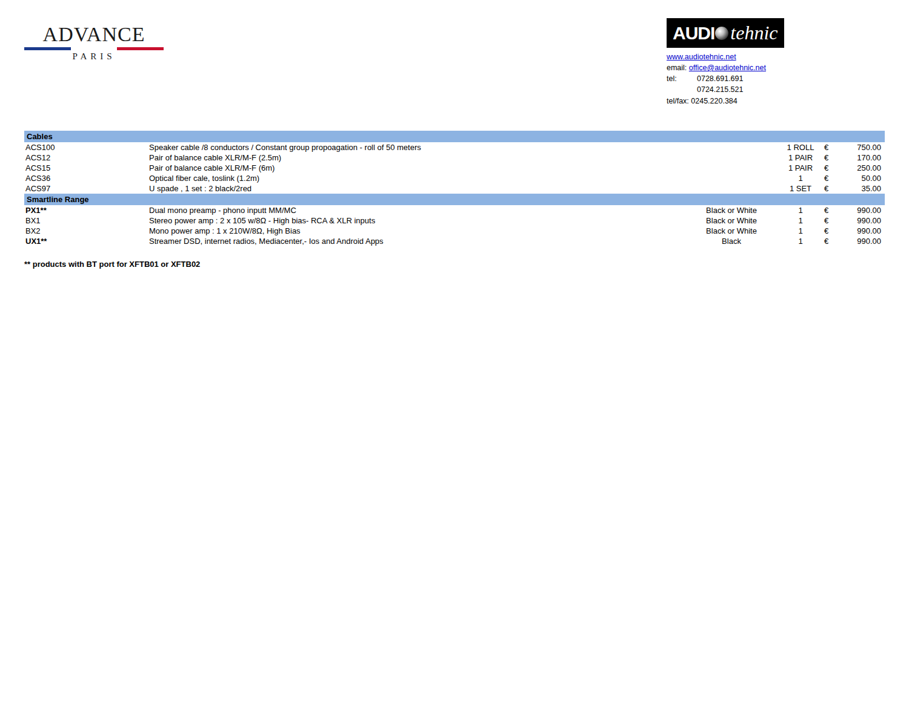ADVANCE
PARIS
AUDI tehnic
www.audiotehnic.net
email: office@audiotehnic.net
tel: 0728.691.691
0724.215.521
tel/fax: 0245.220.384
| Cables |
| ACS100 | Speaker cable /8 conductors / Constant group propoagation - roll of 50 meters | | 1 ROLL | € | 750.00 |
| ACS12 | Pair of balance cable XLR/M-F (2.5m) | | 1 PAIR | € | 170.00 |
| ACS15 | Pair of balance cable XLR/M-F (6m) | | 1 PAIR | € | 250.00 |
| ACS36 | Optical fiber cale, toslink (1.2m) | | 1 | € | 50.00 |
| ACS97 | U spade , 1 set : 2 black/2red | | 1 SET | € | 35.00 |
| Smartline Range |
| PX1** | Dual mono preamp - phono inputt MM/MC | Black or White | 1 | € | 990.00 |
| BX1 | Stereo power amp : 2 x 105 w/8Ω - High bias- RCA & XLR inputs | Black or White | 1 | € | 990.00 |
| BX2 | Mono power amp : 1 x 210W/8Ω, High Bias | Black or White | 1 | € | 990.00 |
| UX1** | Streamer DSD, internet radios, Mediacenter,- Ios and Android Apps | Black | 1 | € | 990.00 |
** products with BT port for XFTB01 or XFTB02